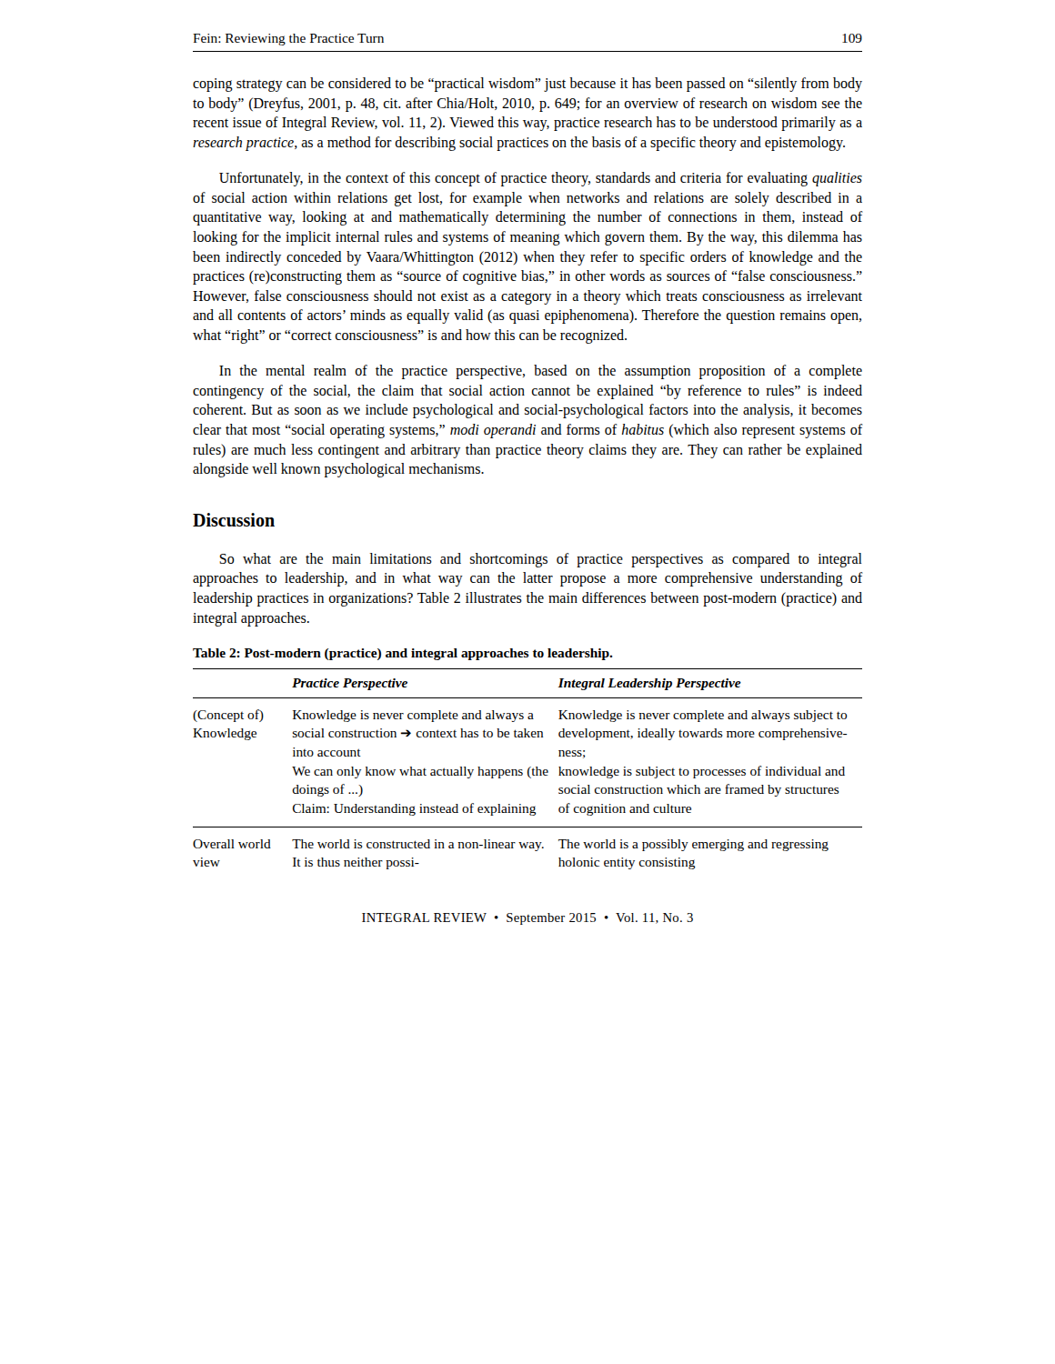Fein: Reviewing the Practice Turn 109
coping strategy can be considered to be “practical wisdom” just because it has been passed on “silently from body to body” (Dreyfus, 2001, p. 48, cit. after Chia/Holt, 2010, p. 649; for an overview of research on wisdom see the recent issue of Integral Review, vol. 11, 2). Viewed this way, practice research has to be understood primarily as a research practice, as a method for describing social practices on the basis of a specific theory and epistemology.
Unfortunately, in the context of this concept of practice theory, standards and criteria for evaluating qualities of social action within relations get lost, for example when networks and relations are solely described in a quantitative way, looking at and mathematically determining the number of connections in them, instead of looking for the implicit internal rules and systems of meaning which govern them. By the way, this dilemma has been indirectly conceded by Vaara/Whittington (2012) when they refer to specific orders of knowledge and the practices (re)constructing them as “source of cognitive bias,” in other words as sources of “false consciousness.” However, false consciousness should not exist as a category in a theory which treats consciousness as irrelevant and all contents of actors’ minds as equally valid (as quasi epiphenomena). Therefore the question remains open, what “right” or “correct consciousness” is and how this can be recognized.
In the mental realm of the practice perspective, based on the assumption proposition of a complete contingency of the social, the claim that social action cannot be explained “by reference to rules” is indeed coherent. But as soon as we include psychological and social-psychological factors into the analysis, it becomes clear that most “social operating systems,” modi operandi and forms of habitus (which also represent systems of rules) are much less contingent and arbitrary than practice theory claims they are. They can rather be explained alongside well known psychological mechanisms.
Discussion
So what are the main limitations and shortcomings of practice perspectives as compared to integral approaches to leadership, and in what way can the latter propose a more comprehensive understanding of leadership practices in organizations? Table 2 illustrates the main differences between post-modern (practice) and integral approaches.
Table 2: Post-modern (practice) and integral approaches to leadership.
| | Practice Perspective | Integral Leadership Perspective |
| --- | --- | --- |
| (Concept of) Knowledge | Knowledge is never complete and always a social construction ➔ context has to be taken into account We can only know what actually happens (the doings of ...) Claim: Understanding instead of explaining | Knowledge is never complete and always subject to development, ideally towards more comprehensiveness; knowledge is subject to processes of individual and social construction which are framed by structures of cognition and culture |
| Overall world view | The world is constructed in a non-linear way. It is thus neither possi- | The world is a possibly emerging and regressing holonic entity consisting |
INTEGRAL REVIEW • September 2015 • Vol. 11, No. 3